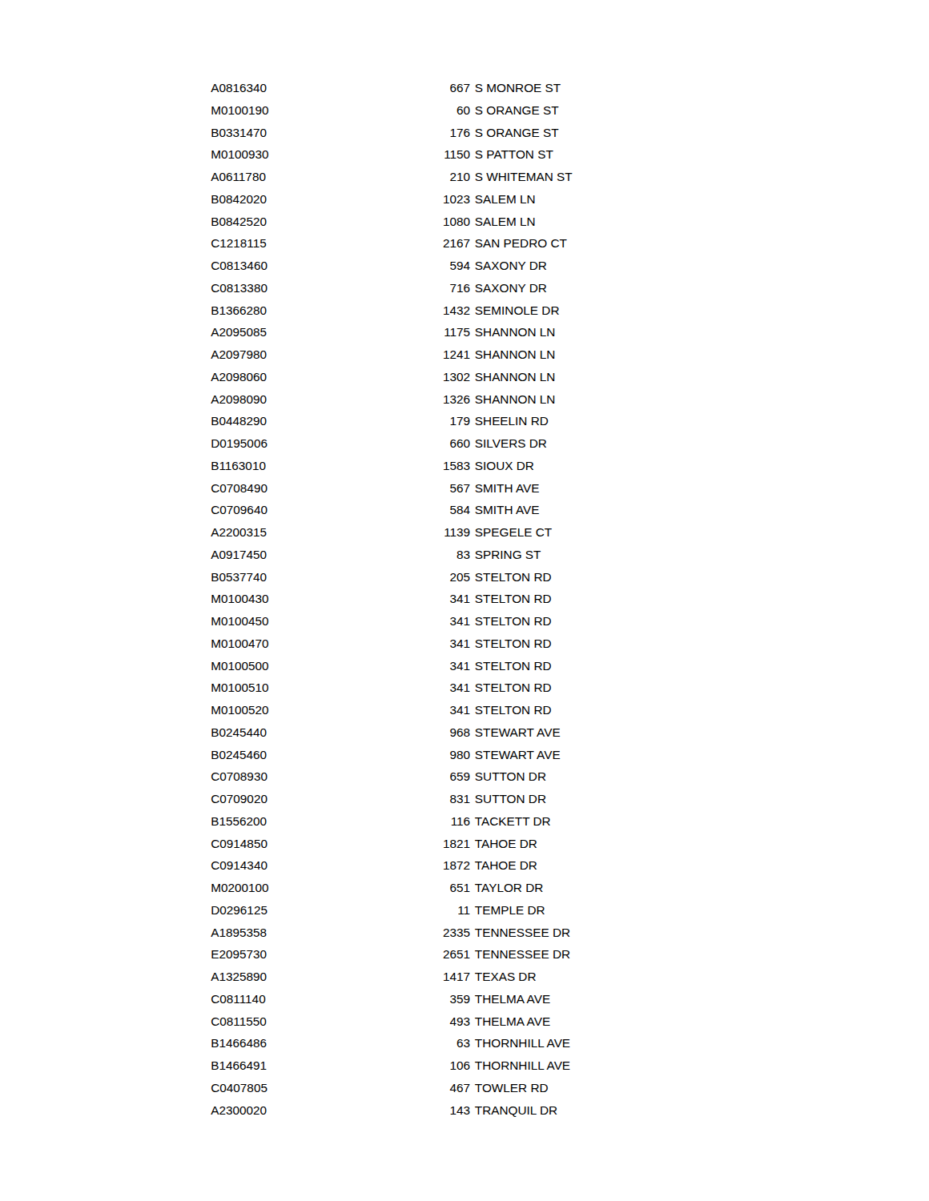| A0816340 | 667 | S MONROE ST |
| M0100190 | 60 | S ORANGE ST |
| B0331470 | 176 | S ORANGE ST |
| M0100930 | 1150 | S PATTON ST |
| A0611780 | 210 | S WHITEMAN ST |
| B0842020 | 1023 | SALEM LN |
| B0842520 | 1080 | SALEM LN |
| C1218115 | 2167 | SAN PEDRO CT |
| C0813460 | 594 | SAXONY DR |
| C0813380 | 716 | SAXONY DR |
| B1366280 | 1432 | SEMINOLE DR |
| A2095085 | 1175 | SHANNON LN |
| A2097980 | 1241 | SHANNON LN |
| A2098060 | 1302 | SHANNON LN |
| A2098090 | 1326 | SHANNON LN |
| B0448290 | 179 | SHEELIN RD |
| D0195006 | 660 | SILVERS DR |
| B1163010 | 1583 | SIOUX DR |
| C0708490 | 567 | SMITH AVE |
| C0709640 | 584 | SMITH AVE |
| A2200315 | 1139 | SPEGELE CT |
| A0917450 | 83 | SPRING ST |
| B0537740 | 205 | STELTON RD |
| M0100430 | 341 | STELTON RD |
| M0100450 | 341 | STELTON RD |
| M0100470 | 341 | STELTON RD |
| M0100500 | 341 | STELTON RD |
| M0100510 | 341 | STELTON RD |
| M0100520 | 341 | STELTON RD |
| B0245440 | 968 | STEWART AVE |
| B0245460 | 980 | STEWART AVE |
| C0708930 | 659 | SUTTON DR |
| C0709020 | 831 | SUTTON DR |
| B1556200 | 116 | TACKETT DR |
| C0914850 | 1821 | TAHOE DR |
| C0914340 | 1872 | TAHOE DR |
| M0200100 | 651 | TAYLOR DR |
| D0296125 | 11 | TEMPLE DR |
| A1895358 | 2335 | TENNESSEE DR |
| E2095730 | 2651 | TENNESSEE DR |
| A1325890 | 1417 | TEXAS DR |
| C0811140 | 359 | THELMA AVE |
| C0811550 | 493 | THELMA AVE |
| B1466486 | 63 | THORNHILL AVE |
| B1466491 | 106 | THORNHILL AVE |
| C0407805 | 467 | TOWLER RD |
| A2300020 | 143 | TRANQUIL DR |